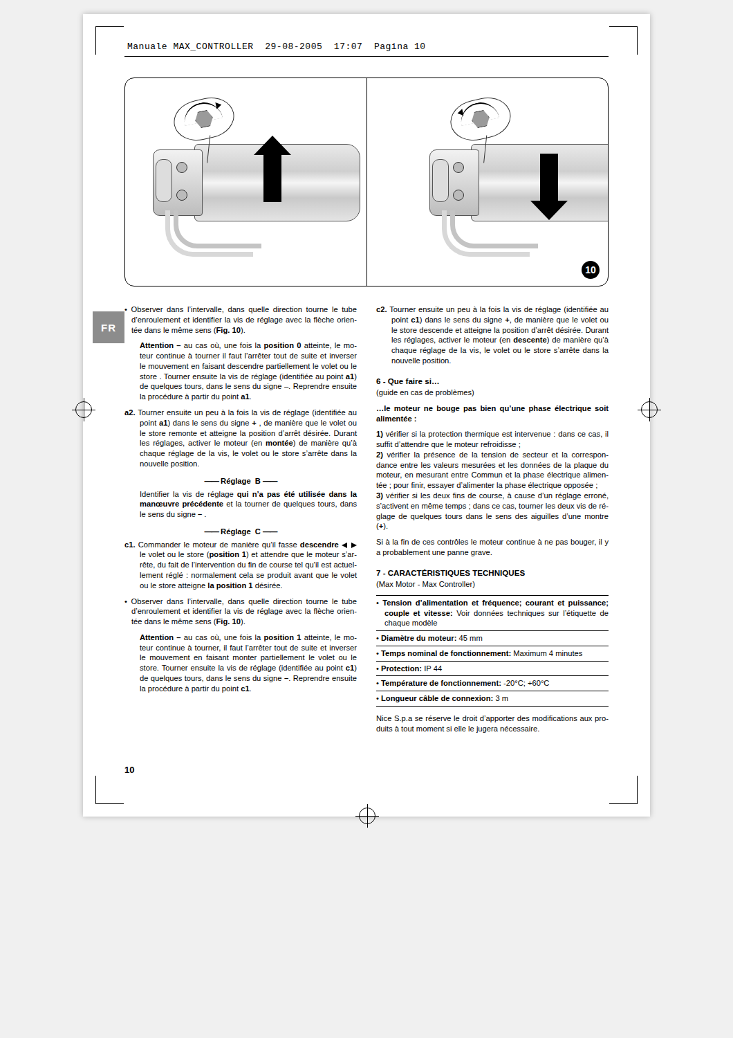FR
Manuale MAX_CONTROLLER 29-08-2005 17:07 Pagina 10
10
• Observer dans l’intervalle, dans quelle direction tourne le tube d’enroulement et identifier la vis de réglage avec la flèche orientée dans le même sens (Fig. 10).
Attention – au cas où, une fois la position 0 atteinte, le moteur continue à tourner il faut l’arrêter tout de suite et inverser le mouvement en faisant descendre partiellement le volet ou le store . Tourner ensuite la vis de réglage (identifiée au point a1) de quelques tours, dans le sens du signe –. Reprendre ensuite la procédure à partir du point a1.
a2. Tourner ensuite un peu à la fois la vis de réglage (identifiée au point a1) dans le sens du signe + , de manière que le volet ou le store remonte et atteigne la position d’arrêt désirée. Durant les réglages, activer le moteur (en montée) de manière qu’à chaque réglage de la vis, le volet ou le store s’arrête dans la nouvelle position.
—— Réglage B ——
Identifier la vis de réglage qui n’a pas été utilisée dans la manœuvre précédente et la tourner de quelques tours, dans le sens du signe – .
—— Réglage C ——
c1. Commander le moteur de manière qu’il fasse descendre le volet ou le store (position 1) et attendre que le moteur s’arrête, du fait de l’intervention du fin de course tel qu’il est actuellement réglé : normalement cela se produit avant que le volet ou le store atteigne la position 1 désirée.
• Observer dans l’intervalle, dans quelle direction tourne le tube d’enroulement et identifier la vis de réglage avec la flèche orientée dans le même sens (Fig. 10).
Attention – au cas où, une fois la position 1 atteinte, le moteur continue à tourner, il faut l’arrêter tout de suite et inverser le mouvement en faisant monter partiellement le volet ou le store. Tourner ensuite la vis de réglage (identifiée au point c1) de quelques tours, dans le sens du signe –. Reprendre ensuite la procédure à partir du point c1.
c2. Tourner ensuite un peu à la fois la vis de réglage (identifiée au point c1) dans le sens du signe +, de manière que le volet ou le store descende et atteigne la position d’arrêt désirée. Durant les réglages, activer le moteur (en descente) de manière qu’à chaque réglage de la vis, le volet ou le store s’arrête dans la nouvelle position.
6 - Que faire si…
(guide en cas de problèmes)
…le moteur ne bouge pas bien qu’une phase électrique soit alimentée :
1) vérifier si la protection thermique est intervenue : dans ce cas, il suffit d’attendre que le moteur refroidisse ;
2) vérifier la présence de la tension de secteur et la correspondance entre les valeurs mesurées et les données de la plaque du moteur, en mesurant entre Commun et la phase électrique alimentée ; pour finir, essayer d’alimenter la phase électrique opposée ;
3) vérifier si les deux fins de course, à cause d’un réglage erroné, s’activent en même temps ; dans ce cas, tourner les deux vis de réglage de quelques tours dans le sens des aiguilles d’une montre (+).
Si à la fin de ces contrôles le moteur continue à ne pas bouger, il y a probablement une panne grave.
7 - CARACTÉRISTIQUES TECHNIQUES
(Max Motor - Max Controller)
• Tension d’alimentation et fréquence; courant et puissance; couple et vitesse: Voir données techniques sur l’étiquette de chaque modèle
• Diamètre du moteur: 45 mm
• Temps nominal de fonctionnement: Maximum 4 minutes
• Protection: IP 44
• Température de fonctionnement: -20°C; +60°C
• Longueur câble de connexion: 3 m
Nice S.p.a se réserve le droit d’apporter des modifications aux produits à tout moment si elle le jugera nécessaire.
10